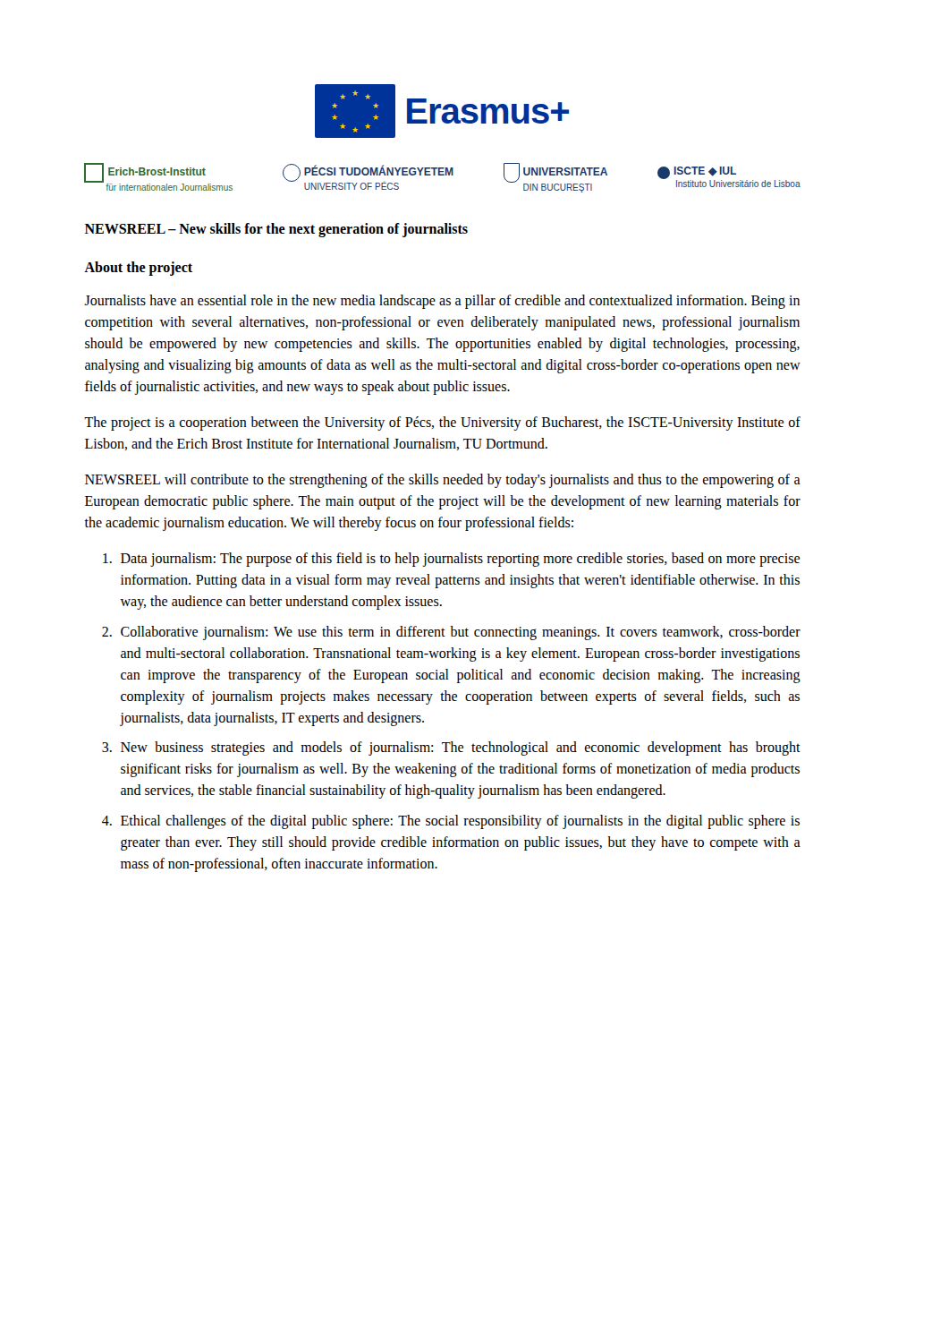★ ★ ★ ★ ★ ★ ★ ★ ★ ★ Erasmus+
Erich-Brost-Institut
für internationalen Journalismus
PÉCSI TUDOMÁNYEGYETEM
UNIVERSITY OF PÉCS
UNIVERSITATEA
DIN BUCUREŞTI
ISCTE ◆ IUL
Instituto Universitário de Lisboa
NEWSREEL – New skills for the next generation of journalists
About the project
Journalists have an essential role in the new media landscape as a pillar of credible and contextualized information. Being in competition with several alternatives, non-professional or even deliberately manipulated news, professional journalism should be empowered by new competencies and skills. The opportunities enabled by digital technologies, processing, analysing and visualizing big amounts of data as well as the multi-sectoral and digital cross-border co-operations open new fields of journalistic activities, and new ways to speak about public issues.
The project is a cooperation between the University of Pécs, the University of Bucharest, the ISCTE-University Institute of Lisbon, and the Erich Brost Institute for International Journalism, TU Dortmund.
NEWSREEL will contribute to the strengthening of the skills needed by today's journalists and thus to the empowering of a European democratic public sphere. The main output of the project will be the development of new learning materials for the academic journalism education. We will thereby focus on four professional fields:
Data journalism: The purpose of this field is to help journalists reporting more credible stories, based on more precise information. Putting data in a visual form may reveal patterns and insights that weren't identifiable otherwise. In this way, the audience can better understand complex issues.
Collaborative journalism: We use this term in different but connecting meanings. It covers teamwork, cross-border and multi-sectoral collaboration. Transnational team-working is a key element. European cross-border investigations can improve the transparency of the European social political and economic decision making. The increasing complexity of journalism projects makes necessary the cooperation between experts of several fields, such as journalists, data journalists, IT experts and designers.
New business strategies and models of journalism: The technological and economic development has brought significant risks for journalism as well. By the weakening of the traditional forms of monetization of media products and services, the stable financial sustainability of high-quality journalism has been endangered.
Ethical challenges of the digital public sphere: The social responsibility of journalists in the digital public sphere is greater than ever. They still should provide credible information on public issues, but they have to compete with a mass of non-professional, often inaccurate information.